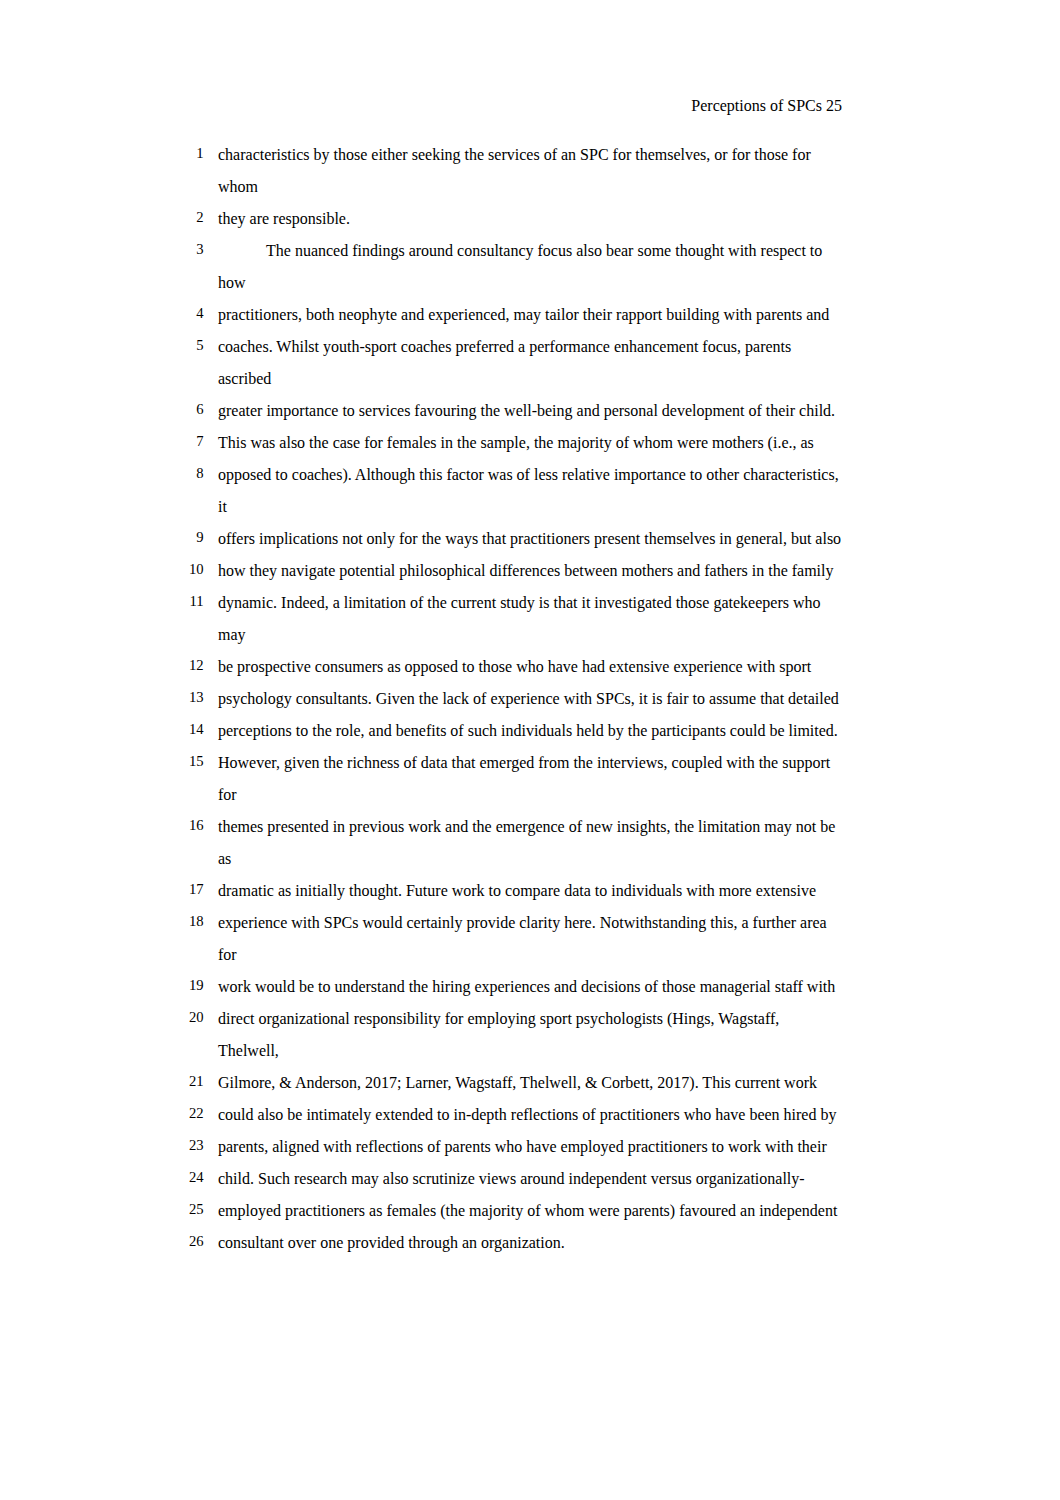Perceptions of SPCs 25
characteristics by those either seeking the services of an SPC for themselves, or for those for whom they are responsible. The nuanced findings around consultancy focus also bear some thought with respect to how practitioners, both neophyte and experienced, may tailor their rapport building with parents and coaches. Whilst youth-sport coaches preferred a performance enhancement focus, parents ascribed greater importance to services favouring the well-being and personal development of their child. This was also the case for females in the sample, the majority of whom were mothers (i.e., as opposed to coaches). Although this factor was of less relative importance to other characteristics, it offers implications not only for the ways that practitioners present themselves in general, but also how they navigate potential philosophical differences between mothers and fathers in the family dynamic. Indeed, a limitation of the current study is that it investigated those gatekeepers who may be prospective consumers as opposed to those who have had extensive experience with sport psychology consultants. Given the lack of experience with SPCs, it is fair to assume that detailed perceptions to the role, and benefits of such individuals held by the participants could be limited. However, given the richness of data that emerged from the interviews, coupled with the support for themes presented in previous work and the emergence of new insights, the limitation may not be as dramatic as initially thought. Future work to compare data to individuals with more extensive experience with SPCs would certainly provide clarity here. Notwithstanding this, a further area for work would be to understand the hiring experiences and decisions of those managerial staff with direct organizational responsibility for employing sport psychologists (Hings, Wagstaff, Thelwell, Gilmore, & Anderson, 2017; Larner, Wagstaff, Thelwell, & Corbett, 2017). This current work could also be intimately extended to in-depth reflections of practitioners who have been hired by parents, aligned with reflections of parents who have employed practitioners to work with their child. Such research may also scrutinize views around independent versus organizationally- employed practitioners as females (the majority of whom were parents) favoured an independent consultant over one provided through an organization.